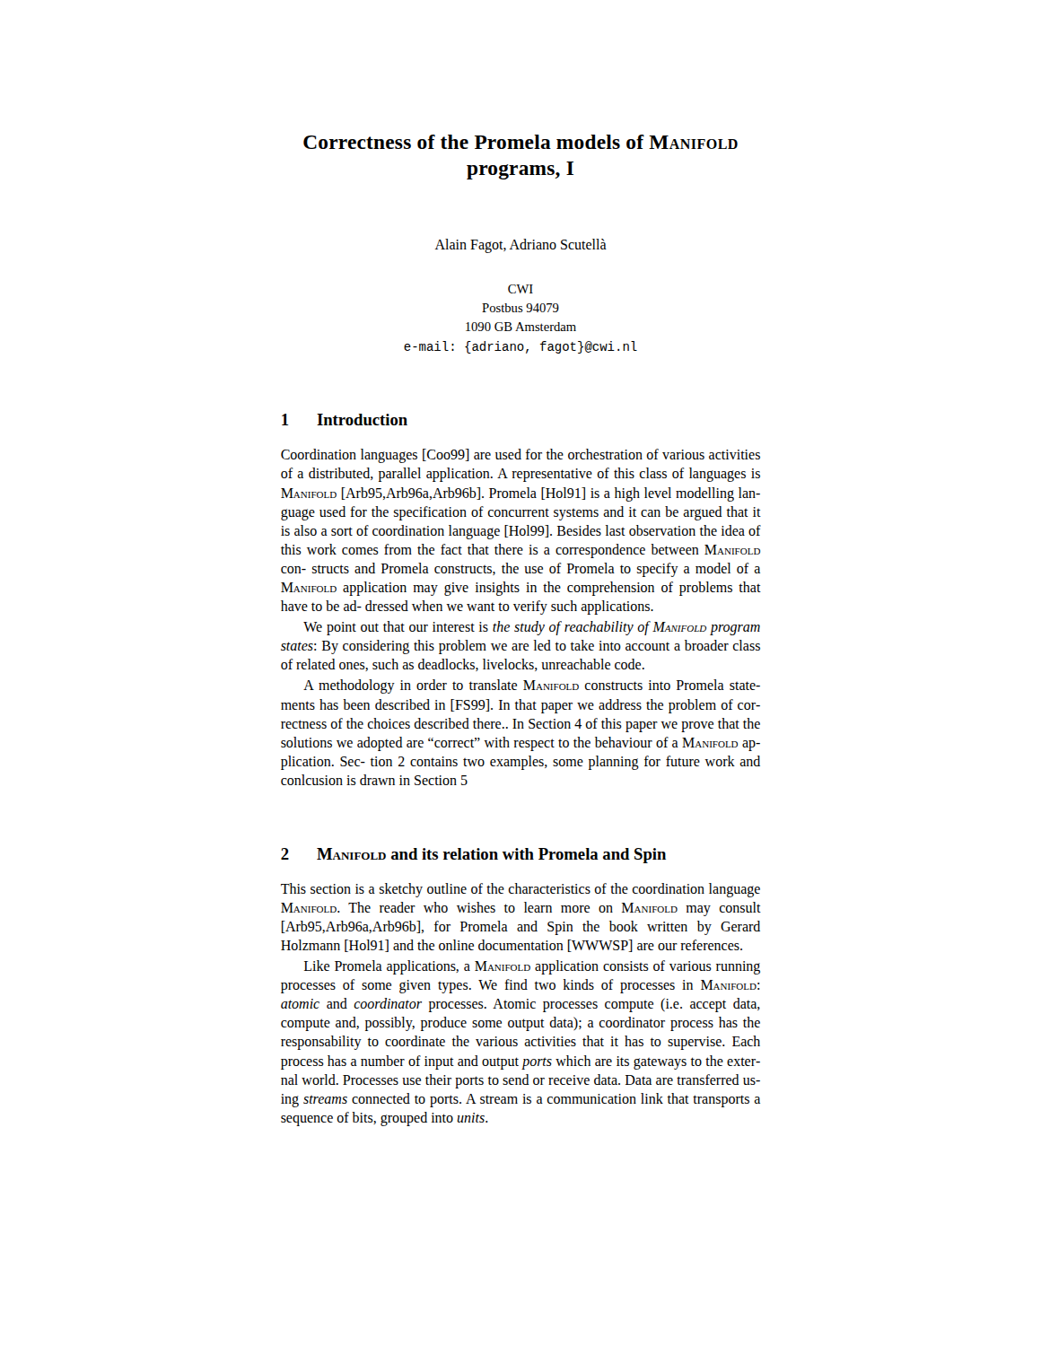Correctness of the Promela models of Manifold
programs, I
Alain Fagot, Adriano Scutellà
CWI
Postbus 94079
1090 GB Amsterdam
e-mail: {adriano, fagot}@cwi.nl
1 Introduction
Coordination languages [Coo99] are used for the orchestration of various activities of a distributed, parallel application. A representative of this class of languages is Manifold [Arb95,Arb96a,Arb96b]. Promela [Hol91] is a high level modelling lan- guage used for the specification of concurrent systems and it can be argued that it is also a sort of coordination language [Hol99]. Besides last observation the idea of this work comes from the fact that there is a correspondence between Manifold con- structs and Promela constructs, the use of Promela to specify a model of a Manifold application may give insights in the comprehension of problems that have to be ad- dressed when we want to verify such applications.
We point out that our interest is the study of reachability of Manifold program states: By considering this problem we are led to take into account a broader class of related ones, such as deadlocks, livelocks, unreachable code.
A methodology in order to translate Manifold constructs into Promela state- ments has been described in [FS99]. In that paper we address the problem of correctness of the choices described there.. In Section 4 of this paper we prove that the solutions we adopted are “correct” with respect to the behaviour of a Manifold application. Sec- tion 2 contains two examples, some planning for future work and conlcusion is drawn in Section 5
2 Manifold and its relation with Promela and Spin
This section is a sketchy outline of the characteristics of the coordination language Manifold. The reader who wishes to learn more on Manifold may consult [Arb95,Arb96a,Arb96b], for Promela and Spin the book written by Gerard Holzmann [Hol91] and the online documentation [WWWSP] are our references.
Like Promela applications, a Manifold application consists of various running processes of some given types. We find two kinds of processes in Manifold: atomic and coordinator processes. Atomic processes compute (i.e. accept data, compute and, possibly, produce some output data); a coordinator process has the responsability to coordinate the various activities that it has to supervise. Each process has a number of input and output ports which are its gateways to the external world. Processes use their ports to send or receive data. Data are transferred using streams connected to ports. A stream is a communication link that transports a sequence of bits, grouped into units.